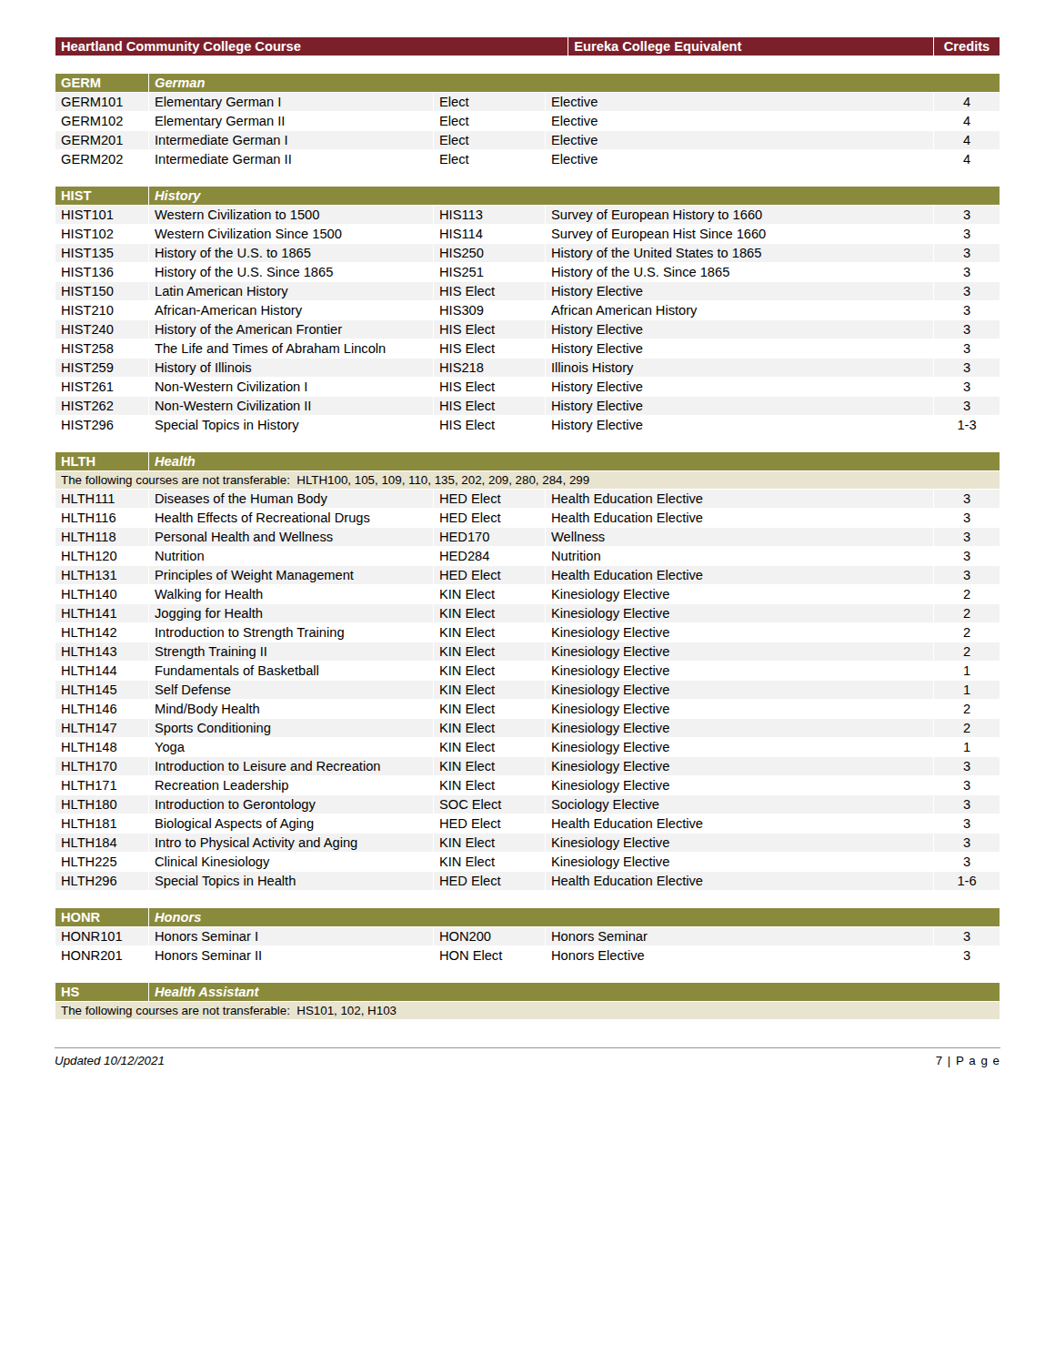| Heartland Community College Course | Eureka College Equivalent | Credits |
| --- | --- | --- |
| GERM | German |
| GERM101 | Elementary German I | Elect | Elective | 4 |
| GERM102 | Elementary German II | Elect | Elective | 4 |
| GERM201 | Intermediate German I | Elect | Elective | 4 |
| GERM202 | Intermediate German II | Elect | Elective | 4 |
| HIST | History |
| HIST101 | Western Civilization to 1500 | HIS113 | Survey of European History to 1660 | 3 |
| HIST102 | Western Civilization Since 1500 | HIS114 | Survey of European Hist Since 1660 | 3 |
| HIST135 | History of the U.S. to 1865 | HIS250 | History of the United States to 1865 | 3 |
| HIST136 | History of the U.S. Since 1865 | HIS251 | History of the U.S. Since 1865 | 3 |
| HIST150 | Latin American History | HIS Elect | History Elective | 3 |
| HIST210 | African-American History | HIS309 | African American History | 3 |
| HIST240 | History of the American Frontier | HIS Elect | History Elective | 3 |
| HIST258 | The Life and Times of Abraham Lincoln | HIS Elect | History Elective | 3 |
| HIST259 | History of Illinois | HIS218 | Illinois History | 3 |
| HIST261 | Non-Western Civilization I | HIS Elect | History Elective | 3 |
| HIST262 | Non-Western Civilization II | HIS Elect | History Elective | 3 |
| HIST296 | Special Topics in History | HIS Elect | History Elective | 1-3 |
| HLTH | Health |
| The following courses are not transferable: HLTH100, 105, 109, 110, 135, 202, 209, 280, 284, 299 |
| HLTH111 | Diseases of the Human Body | HED Elect | Health Education Elective | 3 |
| HLTH116 | Health Effects of Recreational Drugs | HED Elect | Health Education Elective | 3 |
| HLTH118 | Personal Health and Wellness | HED170 | Wellness | 3 |
| HLTH120 | Nutrition | HED284 | Nutrition | 3 |
| HLTH131 | Principles of Weight Management | HED Elect | Health Education Elective | 3 |
| HLTH140 | Walking for Health | KIN Elect | Kinesiology Elective | 2 |
| HLTH141 | Jogging for Health | KIN Elect | Kinesiology Elective | 2 |
| HLTH142 | Introduction to Strength Training | KIN Elect | Kinesiology Elective | 2 |
| HLTH143 | Strength Training II | KIN Elect | Kinesiology Elective | 2 |
| HLTH144 | Fundamentals of Basketball | KIN Elect | Kinesiology Elective | 1 |
| HLTH145 | Self Defense | KIN Elect | Kinesiology Elective | 1 |
| HLTH146 | Mind/Body Health | KIN Elect | Kinesiology Elective | 2 |
| HLTH147 | Sports Conditioning | KIN Elect | Kinesiology Elective | 2 |
| HLTH148 | Yoga | KIN Elect | Kinesiology Elective | 1 |
| HLTH170 | Introduction to Leisure and Recreation | KIN Elect | Kinesiology Elective | 3 |
| HLTH171 | Recreation Leadership | KIN Elect | Kinesiology Elective | 3 |
| HLTH180 | Introduction to Gerontology | SOC Elect | Sociology Elective | 3 |
| HLTH181 | Biological Aspects of Aging | HED Elect | Health Education Elective | 3 |
| HLTH184 | Intro to Physical Activity and Aging | KIN Elect | Kinesiology Elective | 3 |
| HLTH225 | Clinical Kinesiology | KIN Elect | Kinesiology Elective | 3 |
| HLTH296 | Special Topics in Health | HED Elect | Health Education Elective | 1-6 |
| HONR | Honors |
| HONR101 | Honors Seminar I | HON200 | Honors Seminar | 3 |
| HONR201 | Honors Seminar II | HON Elect | Honors Elective | 3 |
| HS | Health Assistant |
| The following courses are not transferable: HS101, 102, H103 |
Updated 10/12/2021
7 | P a g e